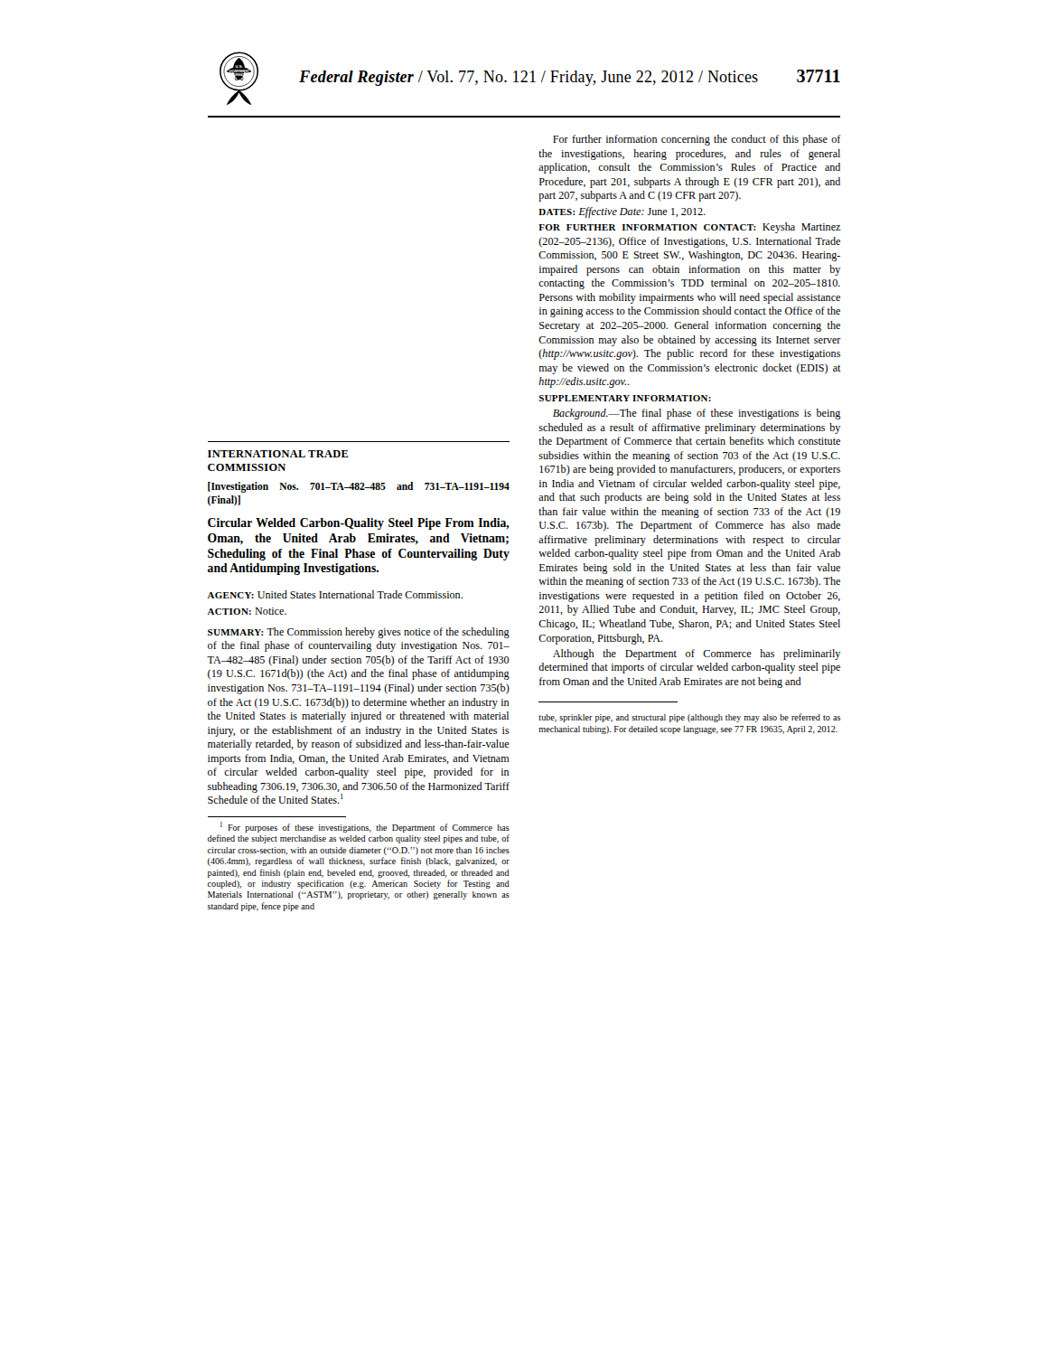U.S. GOVERNMENT INFORMATION GPO
Federal Register / Vol. 77, No. 121 / Friday, June 22, 2012 / Notices
37711
INTERNATIONAL TRADE
COMMISSION
[Investigation Nos. 701–TA–482–485 and 731–TA–1191–1194 (Final)]
Circular Welded Carbon-Quality Steel Pipe From India, Oman, the United Arab Emirates, and Vietnam; Scheduling of the Final Phase of Countervailing Duty and Antidumping Investigations.
AGENCY: United States International Trade Commission.
ACTION: Notice.
SUMMARY: The Commission hereby gives notice of the scheduling of the final phase of countervailing duty investigation Nos. 701–TA–482–485 (Final) under section 705(b) of the Tariff Act of 1930 (19 U.S.C. 1671d(b)) (the Act) and the final phase of antidumping investigation Nos. 731–TA–1191–1194 (Final) under section 735(b) of the Act (19 U.S.C. 1673d(b)) to determine whether an industry in the United States is materially injured or threatened with material injury, or the establishment of an industry in the United States is materially retarded, by reason of subsidized and less-than-fair-value imports from India, Oman, the United Arab Emirates, and Vietnam of circular welded carbon-quality steel pipe, provided for in subheading 7306.19, 7306.30, and 7306.50 of the Harmonized Tariff Schedule of the United States.1
1 For purposes of these investigations, the Department of Commerce has defined the subject merchandise as welded carbon quality steel pipes and tube, of circular cross-section, with an outside diameter (‘‘O.D.’’) not more than 16 inches (406.4mm), regardless of wall thickness, surface finish (black, galvanized, or painted), end finish (plain end, beveled end, grooved, threaded, or threaded and coupled), or industry specification (e.g. American Society for Testing and Materials International (‘‘ASTM’’), proprietary, or other) generally known as standard pipe, fence pipe and
For further information concerning the conduct of this phase of the investigations, hearing procedures, and rules of general application, consult the Commission’s Rules of Practice and Procedure, part 201, subparts A through E (19 CFR part 201), and part 207, subparts A and C (19 CFR part 207).
DATES: Effective Date: June 1, 2012.
FOR FURTHER INFORMATION CONTACT: Keysha Martinez (202–205–2136), Office of Investigations, U.S. International Trade Commission, 500 E Street SW., Washington, DC 20436. Hearing-impaired persons can obtain information on this matter by contacting the Commission’s TDD terminal on 202–205–1810. Persons with mobility impairments who will need special assistance in gaining access to the Commission should contact the Office of the Secretary at 202–205–2000. General information concerning the Commission may also be obtained by accessing its Internet server (http://www.usitc.gov). The public record for these investigations may be viewed on the Commission’s electronic docket (EDIS) at http://edis.usitc.gov..
SUPPLEMENTARY INFORMATION:
Background.—The final phase of these investigations is being scheduled as a result of affirmative preliminary determinations by the Department of Commerce that certain benefits which constitute subsidies within the meaning of section 703 of the Act (19 U.S.C. 1671b) are being provided to manufacturers, producers, or exporters in India and Vietnam of circular welded carbon-quality steel pipe, and that such products are being sold in the United States at less than fair value within the meaning of section 733 of the Act (19 U.S.C. 1673b). The Department of Commerce has also made affirmative preliminary determinations with respect to circular welded carbon-quality steel pipe from Oman and the United Arab Emirates being sold in the United States at less than fair value within the meaning of section 733 of the Act (19 U.S.C. 1673b). The investigations were requested in a petition filed on October 26, 2011, by Allied Tube and Conduit, Harvey, IL; JMC Steel Group, Chicago, IL; Wheatland Tube, Sharon, PA; and United States Steel Corporation, Pittsburgh, PA.
Although the Department of Commerce has preliminarily determined that imports of circular welded carbon-quality steel pipe from Oman and the United Arab Emirates are not being and
tube, sprinkler pipe, and structural pipe (although they may also be referred to as mechanical tubing). For detailed scope language, see 77 FR 19635, April 2, 2012.